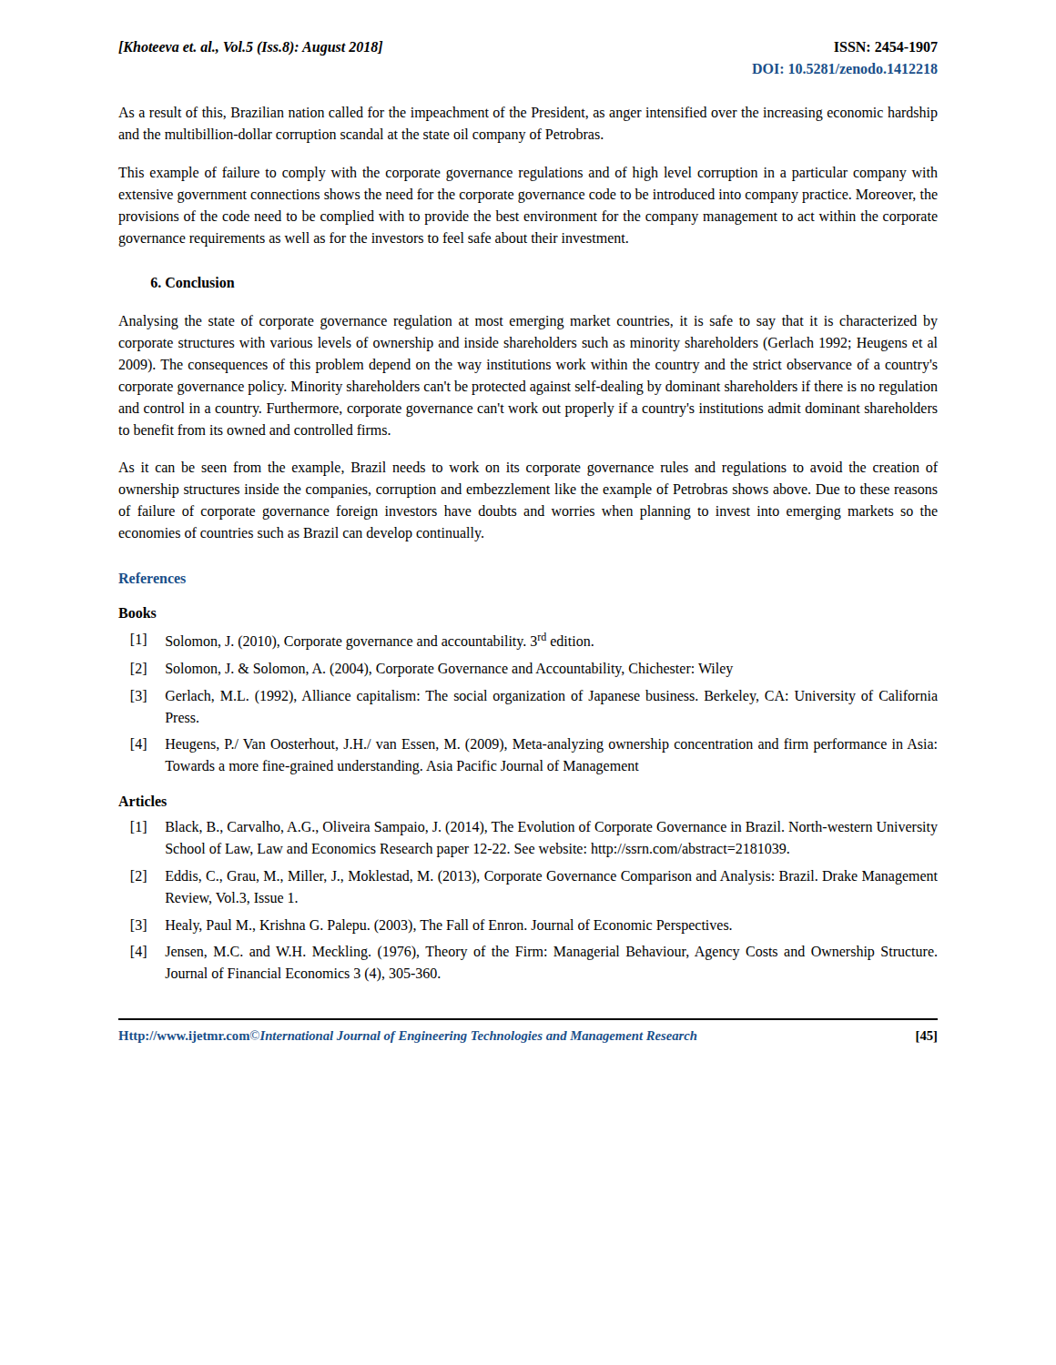[Khoteeva et. al., Vol.5 (Iss.8): August 2018]
ISSN: 2454-1907 DOI: 10.5281/zenodo.1412218
As a result of this, Brazilian nation called for the impeachment of the President, as anger intensified over the increasing economic hardship and the multibillion-dollar corruption scandal at the state oil company of Petrobras.
This example of failure to comply with the corporate governance regulations and of high level corruption in a particular company with extensive government connections shows the need for the corporate governance code to be introduced into company practice. Moreover, the provisions of the code need to be complied with to provide the best environment for the company management to act within the corporate governance requirements as well as for the investors to feel safe about their investment.
6. Conclusion
Analysing the state of corporate governance regulation at most emerging market countries, it is safe to say that it is characterized by corporate structures with various levels of ownership and inside shareholders such as minority shareholders (Gerlach 1992; Heugens et al 2009). The consequences of this problem depend on the way institutions work within the country and the strict observance of a country's corporate governance policy. Minority shareholders can't be protected against self-dealing by dominant shareholders if there is no regulation and control in a country. Furthermore, corporate governance can't work out properly if a country's institutions admit dominant shareholders to benefit from its owned and controlled firms.
As it can be seen from the example, Brazil needs to work on its corporate governance rules and regulations to avoid the creation of ownership structures inside the companies, corruption and embezzlement like the example of Petrobras shows above. Due to these reasons of failure of corporate governance foreign investors have doubts and worries when planning to invest into emerging markets so the economies of countries such as Brazil can develop continually.
References
Books
[1] Solomon, J. (2010), Corporate governance and accountability. 3rd edition.
[2] Solomon, J. & Solomon, A. (2004), Corporate Governance and Accountability, Chichester: Wiley
[3] Gerlach, M.L. (1992), Alliance capitalism: The social organization of Japanese business. Berkeley, CA: University of California Press.
[4] Heugens, P./ Van Oosterhout, J.H./ van Essen, M. (2009), Meta-analyzing ownership concentration and firm performance in Asia: Towards a more fine-grained understanding. Asia Pacific Journal of Management
Articles
[1] Black, B., Carvalho, A.G., Oliveira Sampaio, J. (2014), The Evolution of Corporate Governance in Brazil. North-western University School of Law, Law and Economics Research paper 12-22. See website: http://ssrn.com/abstract=2181039.
[2] Eddis, C., Grau, M., Miller, J., Moklestad, M. (2013), Corporate Governance Comparison and Analysis: Brazil. Drake Management Review, Vol.3, Issue 1.
[3] Healy, Paul M., Krishna G. Palepu. (2003), The Fall of Enron. Journal of Economic Perspectives.
[4] Jensen, M.C. and W.H. Meckling. (1976), Theory of the Firm: Managerial Behaviour, Agency Costs and Ownership Structure. Journal of Financial Economics 3 (4), 305-360.
Http://www.ijetmr.com©International Journal of Engineering Technologies and Management Research
[45]